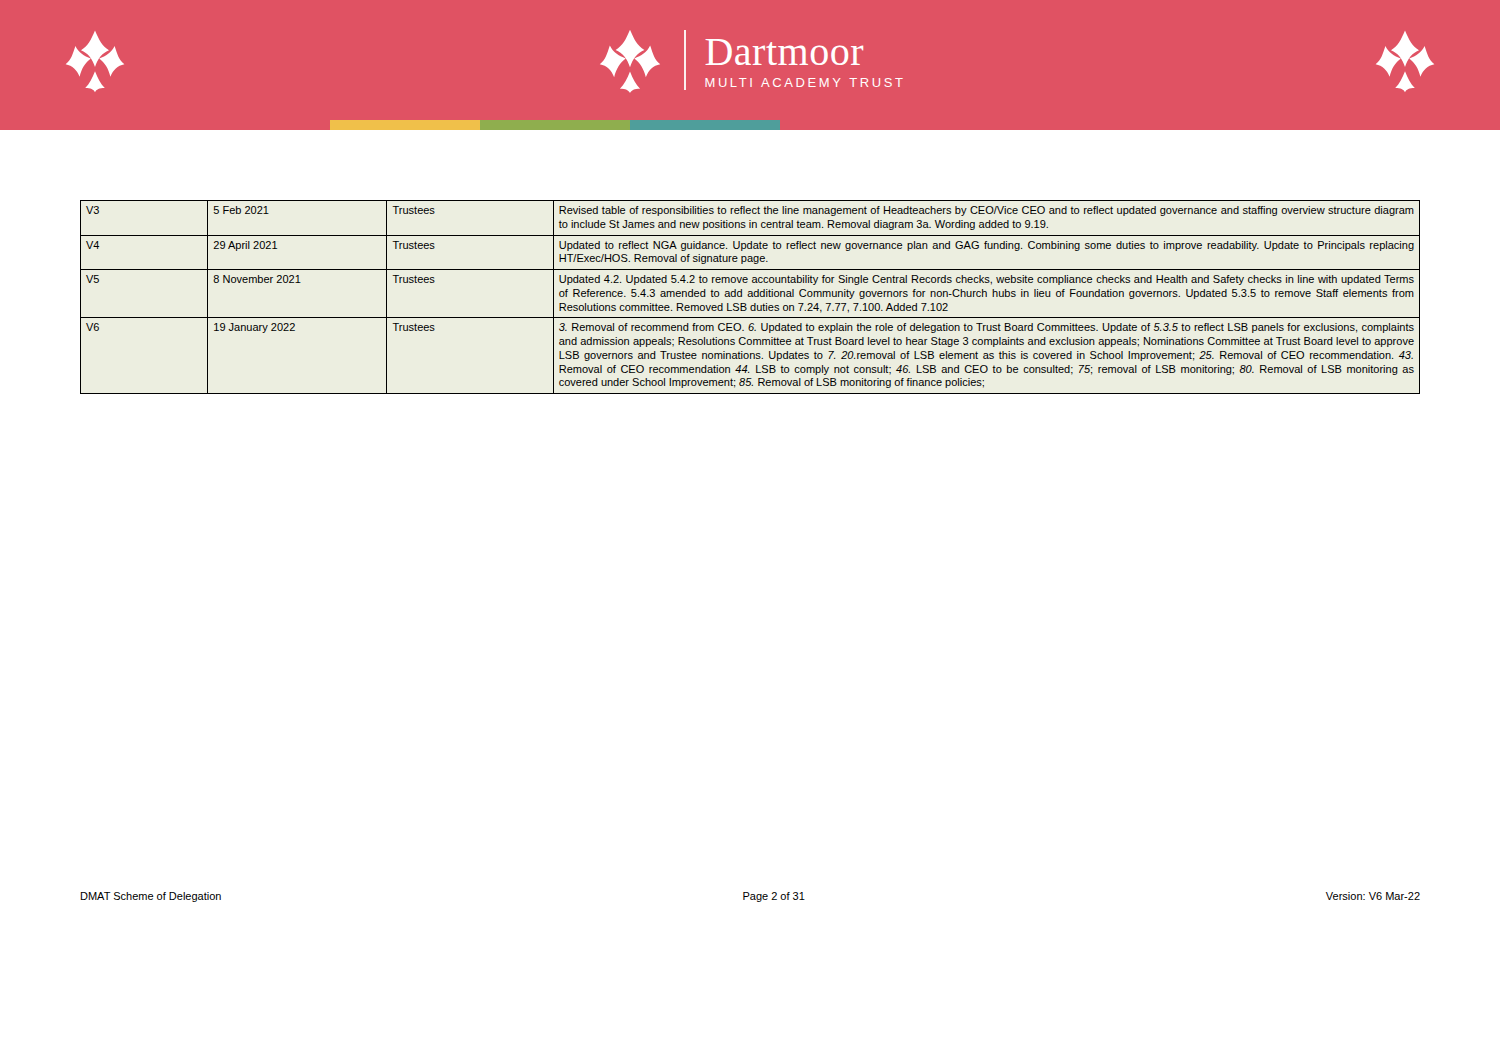Dartmoor MULTI ACADEMY TRUST
| V3 | 5 Feb 2021 | Trustees | Revised table of responsibilities to reflect the line management of Headteachers by CEO/Vice CEO and to reflect updated governance and staffing overview structure diagram to include St James and new positions in central team. Removal diagram 3a. Wording added to 9.19. |
| V4 | 29 April 2021 | Trustees | Updated to reflect NGA guidance. Update to reflect new governance plan and GAG funding. Combining some duties to improve readability. Update to Principals replacing HT/Exec/HOS. Removal of signature page. |
| V5 | 8 November 2021 | Trustees | Updated 4.2. Updated 5.4.2 to remove accountability for Single Central Records checks, website compliance checks and Health and Safety checks in line with updated Terms of Reference. 5.4.3 amended to add additional Community governors for non-Church hubs in lieu of Foundation governors. Updated 5.3.5 to remove Staff elements from Resolutions committee. Removed LSB duties on 7.24, 7.77, 7.100. Added 7.102 |
| V6 | 19 January 2022 | Trustees | 3. Removal of recommend from CEO. 6. Updated to explain the role of delegation to Trust Board Committees. Update of 5.3.5 to reflect LSB panels for exclusions, complaints and admission appeals; Resolutions Committee at Trust Board level to hear Stage 3 complaints and exclusion appeals; Nominations Committee at Trust Board level to approve LSB governors and Trustee nominations. Updates to 7. 20. removal of LSB element as this is covered in School Improvement; 25. Removal of CEO recommendation. 43. Removal of CEO recommendation 44. LSB to comply not consult; 46. LSB and CEO to be consulted; 75 ; removal of LSB monitoring; 80. Removal of LSB monitoring as covered under School Improvement; 85. Removal of LSB monitoring of finance policies; |
DMAT Scheme of Delegation
Page 2 of 31
Version: V6 Mar-22